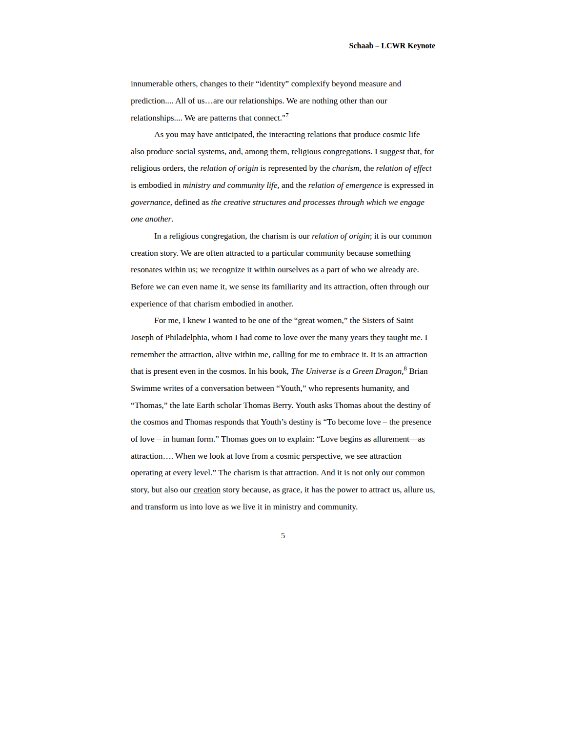Schaab – LCWR Keynote
innumerable others, changes to their “identity” complexify beyond measure and prediction.... All of us…are our relationships. We are nothing other than our relationships.... We are patterns that connect."7
As you may have anticipated, the interacting relations that produce cosmic life also produce social systems, and, among them, religious congregations. I suggest that, for religious orders, the relation of origin is represented by the charism, the relation of effect is embodied in ministry and community life, and the relation of emergence is expressed in governance, defined as the creative structures and processes through which we engage one another.
In a religious congregation, the charism is our relation of origin; it is our common creation story. We are often attracted to a particular community because something resonates within us; we recognize it within ourselves as a part of who we already are. Before we can even name it, we sense its familiarity and its attraction, often through our experience of that charism embodied in another.
For me, I knew I wanted to be one of the “great women,” the Sisters of Saint Joseph of Philadelphia, whom I had come to love over the many years they taught me. I remember the attraction, alive within me, calling for me to embrace it. It is an attraction that is present even in the cosmos. In his book, The Universe is a Green Dragon,8 Brian Swimme writes of a conversation between “Youth,” who represents humanity, and “Thomas,” the late Earth scholar Thomas Berry. Youth asks Thomas about the destiny of the cosmos and Thomas responds that Youth’s destiny is “To become love – the presence of love – in human form.” Thomas goes on to explain: “Love begins as allurement—as attraction…. When we look at love from a cosmic perspective, we see attraction operating at every level.” The charism is that attraction. And it is not only our common story, but also our creation story because, as grace, it has the power to attract us, allure us, and transform us into love as we live it in ministry and community.
5